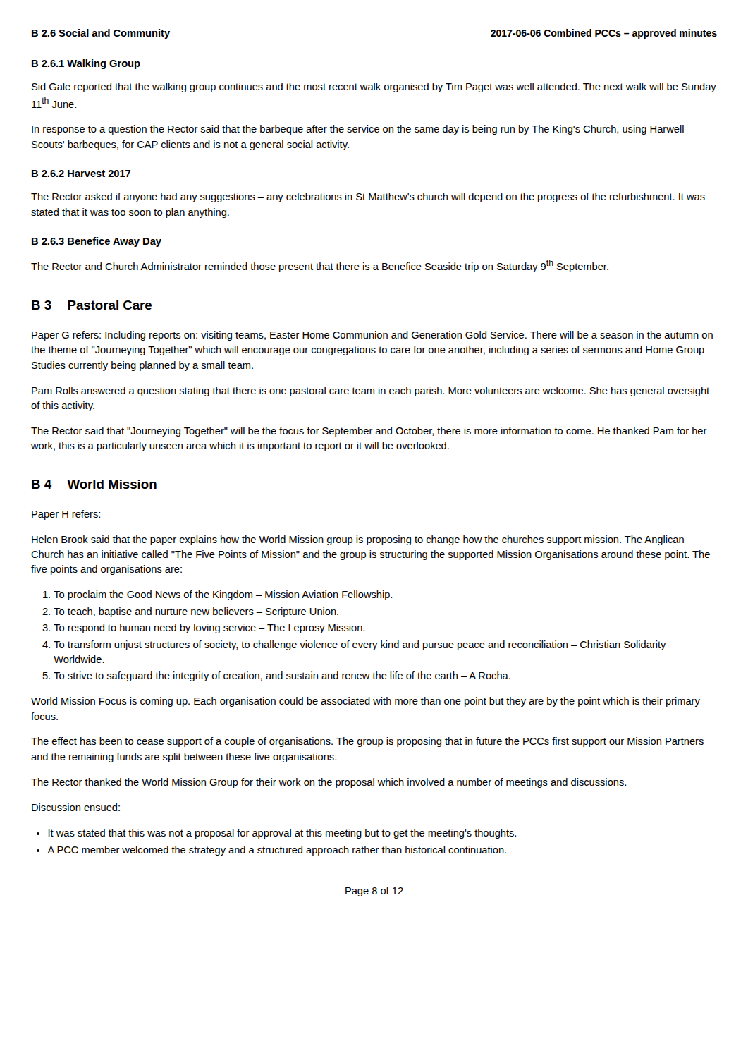B 2.6 Social and Community
2017-06-06 Combined PCCs – approved minutes
B 2.6.1 Walking Group
Sid Gale reported that the walking group continues and the most recent walk organised by Tim Paget was well attended. The next walk will be Sunday 11th June.
In response to a question the Rector said that the barbeque after the service on the same day is being run by The King's Church, using Harwell Scouts' barbeques, for CAP clients and is not a general social activity.
B 2.6.2 Harvest 2017
The Rector asked if anyone had any suggestions – any celebrations in St Matthew's church will depend on the progress of the refurbishment. It was stated that it was too soon to plan anything.
B 2.6.3 Benefice Away Day
The Rector and Church Administrator reminded those present that there is a Benefice Seaside trip on Saturday 9th September.
B 3 Pastoral Care
Paper G refers: Including reports on: visiting teams, Easter Home Communion and Generation Gold Service. There will be a season in the autumn on the theme of "Journeying Together" which will encourage our congregations to care for one another, including a series of sermons and Home Group Studies currently being planned by a small team.
Pam Rolls answered a question stating that there is one pastoral care team in each parish. More volunteers are welcome. She has general oversight of this activity.
The Rector said that "Journeying Together" will be the focus for September and October, there is more information to come. He thanked Pam for her work, this is a particularly unseen area which it is important to report or it will be overlooked.
B 4 World Mission
Paper H refers:
Helen Brook said that the paper explains how the World Mission group is proposing to change how the churches support mission. The Anglican Church has an initiative called "The Five Points of Mission" and the group is structuring the supported Mission Organisations around these point. The five points and organisations are:
To proclaim the Good News of the Kingdom – Mission Aviation Fellowship.
To teach, baptise and nurture new believers – Scripture Union.
To respond to human need by loving service – The Leprosy Mission.
To transform unjust structures of society, to challenge violence of every kind and pursue peace and reconciliation – Christian Solidarity Worldwide.
To strive to safeguard the integrity of creation, and sustain and renew the life of the earth – A Rocha.
World Mission Focus is coming up. Each organisation could be associated with more than one point but they are by the point which is their primary focus.
The effect has been to cease support of a couple of organisations. The group is proposing that in future the PCCs first support our Mission Partners and the remaining funds are split between these five organisations.
The Rector thanked the World Mission Group for their work on the proposal which involved a number of meetings and discussions.
Discussion ensued:
It was stated that this was not a proposal for approval at this meeting but to get the meeting's thoughts.
A PCC member welcomed the strategy and a structured approach rather than historical continuation.
Page 8 of 12